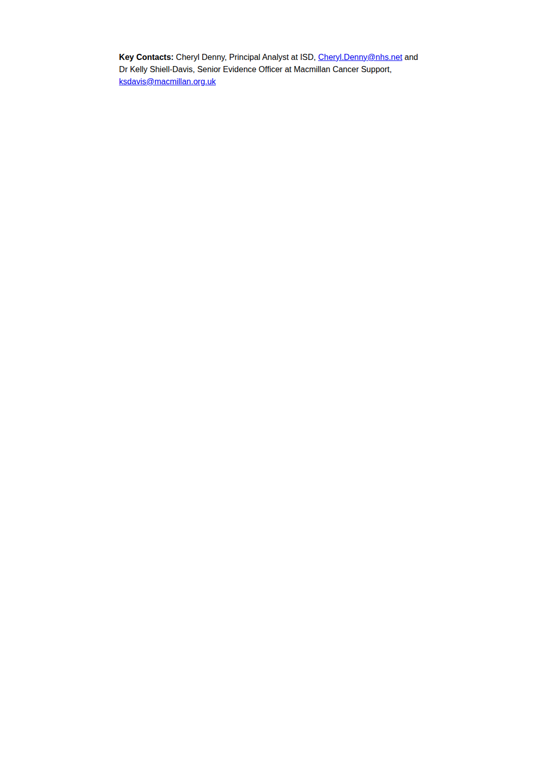Key Contacts: Cheryl Denny, Principal Analyst at ISD, Cheryl.Denny@nhs.net and Dr Kelly Shiell-Davis, Senior Evidence Officer at Macmillan Cancer Support, ksdavis@macmillan.org.uk